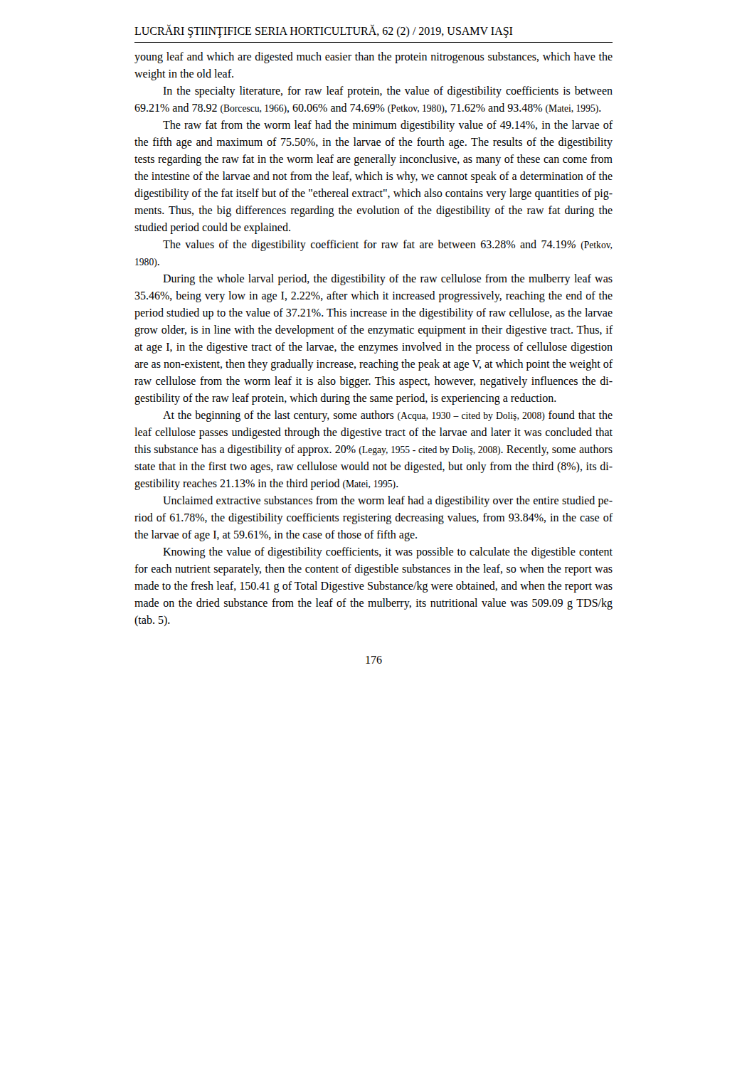LUCRĂRI ŞTIINŢIFICE SERIA HORTICULTURĂ, 62 (2) / 2019, USAMV IAŞI
young leaf and which are digested much easier than the protein nitrogenous substances, which have the weight in the old leaf.
In the specialty literature, for raw leaf protein, the value of digestibility coefficients is between 69.21% and 78.92 (Borcescu, 1966), 60.06% and 74.69% (Petkov, 1980), 71.62% and 93.48% (Matei, 1995).
The raw fat from the worm leaf had the minimum digestibility value of 49.14%, in the larvae of the fifth age and maximum of 75.50%, in the larvae of the fourth age. The results of the digestibility tests regarding the raw fat in the worm leaf are generally inconclusive, as many of these can come from the intestine of the larvae and not from the leaf, which is why, we cannot speak of a determination of the digestibility of the fat itself but of the "ethereal extract", which also contains very large quantities of pigments. Thus, the big differences regarding the evolution of the digestibility of the raw fat during the studied period could be explained.
The values of the digestibility coefficient for raw fat are between 63.28% and 74.19% (Petkov, 1980).
During the whole larval period, the digestibility of the raw cellulose from the mulberry leaf was 35.46%, being very low in age I, 2.22%, after which it increased progressively, reaching the end of the period studied up to the value of 37.21%. This increase in the digestibility of raw cellulose, as the larvae grow older, is in line with the development of the enzymatic equipment in their digestive tract. Thus, if at age I, in the digestive tract of the larvae, the enzymes involved in the process of cellulose digestion are as non-existent, then they gradually increase, reaching the peak at age V, at which point the weight of raw cellulose from the worm leaf it is also bigger. This aspect, however, negatively influences the digestibility of the raw leaf protein, which during the same period, is experiencing a reduction.
At the beginning of the last century, some authors (Acqua, 1930 – cited by Doliş, 2008) found that the leaf cellulose passes undigested through the digestive tract of the larvae and later it was concluded that this substance has a digestibility of approx. 20% (Legay, 1955 - cited by Doliş, 2008). Recently, some authors state that in the first two ages, raw cellulose would not be digested, but only from the third (8%), its digestibility reaches 21.13% in the third period (Matei, 1995).
Unclaimed extractive substances from the worm leaf had a digestibility over the entire studied period of 61.78%, the digestibility coefficients registering decreasing values, from 93.84%, in the case of the larvae of age I, at 59.61%, in the case of those of fifth age.
Knowing the value of digestibility coefficients, it was possible to calculate the digestible content for each nutrient separately, then the content of digestible substances in the leaf, so when the report was made to the fresh leaf, 150.41 g of Total Digestive Substance/kg were obtained, and when the report was made on the dried substance from the leaf of the mulberry, its nutritional value was 509.09 g TDS/kg (tab. 5).
176